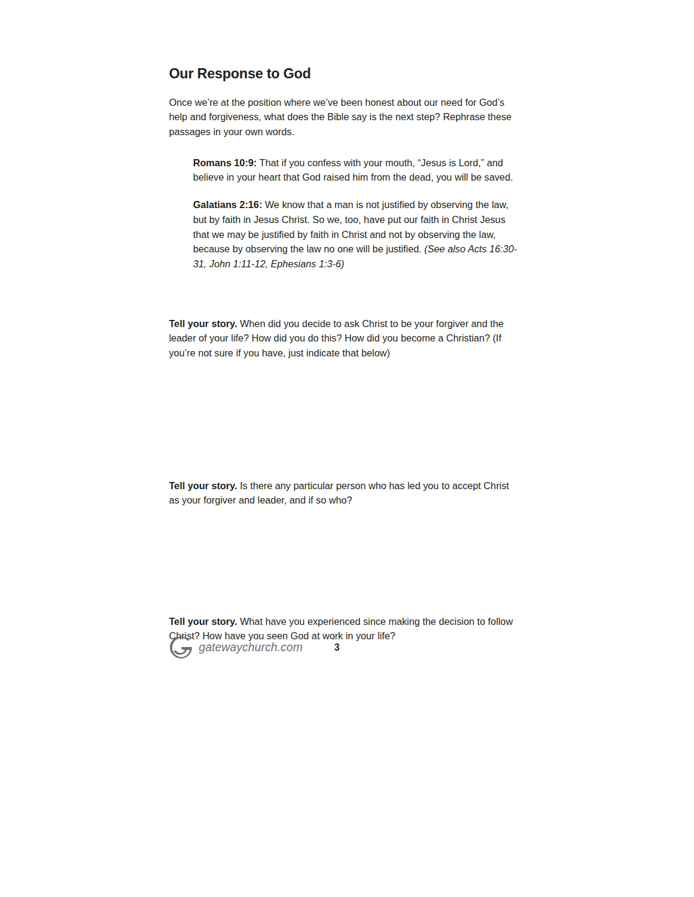Our Response to God
Once we’re at the position where we’ve been honest about our need for God’s help and forgiveness, what does the Bible say is the next step? Rephrase these passages in your own words.
Romans 10:9: That if you confess with your mouth, “Jesus is Lord,” and believe in your heart that God raised him from the dead, you will be saved.
Galatians 2:16: We know that a man is not justified by observing the law, but by faith in Jesus Christ. So we, too, have put our faith in Christ Jesus that we may be justified by faith in Christ and not by observing the law, because by observing the law no one will be justified. (See also Acts 16:30-31, John 1:11-12, Ephesians 1:3-6)
Tell your story. When did you decide to ask Christ to be your forgiver and the leader of your life? How did you do this? How did you become a Christian? (If you’re not sure if you have, just indicate that below)
Tell your story. Is there any particular person who has led you to accept Christ as your forgiver and leader, and if so who?
Tell your story. What have you experienced since making the decision to follow Christ? How have you seen God at work in your life?
gatewaychurch.com
3